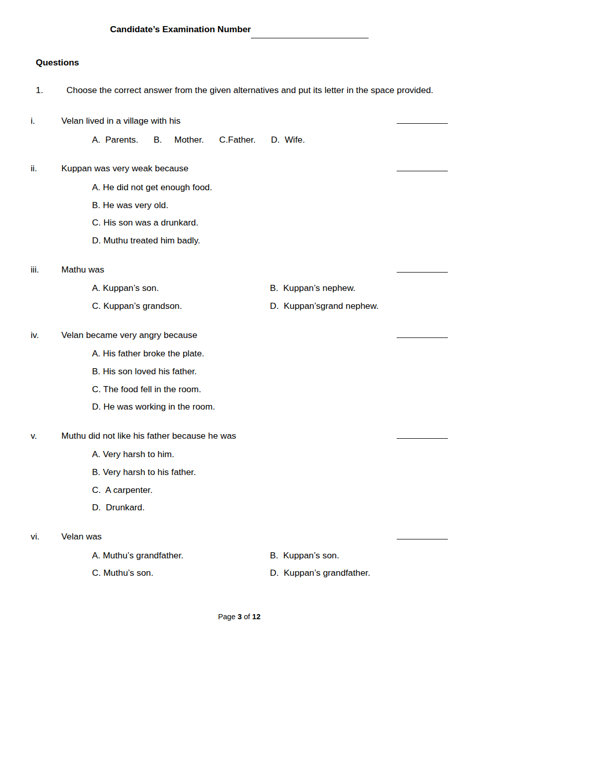Candidate’s Examination Number
Questions
1.
Choose the correct answer from the given alternatives and put its letter in the space provided.
Velan lived in a village with his
A. Parents. B. Mother. C.Father. D. Wife.
Kuppan was very weak because
A. He did not get enough food.
B. He was very old.
C. His son was a drunkard.
D. Muthu treated him badly.
Mathu was
A. Kuppan’s son.
B. Kuppan’s nephew.
C. Kuppan’s grandson.
D. Kuppan’sgrand nephew.
Velan became very angry because
A. His father broke the plate.
B. His son loved his father.
C. The food fell in the room.
D. He was working in the room.
Muthu did not like his father because he was
A. Very harsh to him.
B. Very harsh to his father.
C. A carpenter.
D. Drunkard.
Velan was
A. Muthu’s grandfather.
B. Kuppan’s son.
C. Muthu’s son.
D. Kuppan’s grandfather.
Page 3 of 12